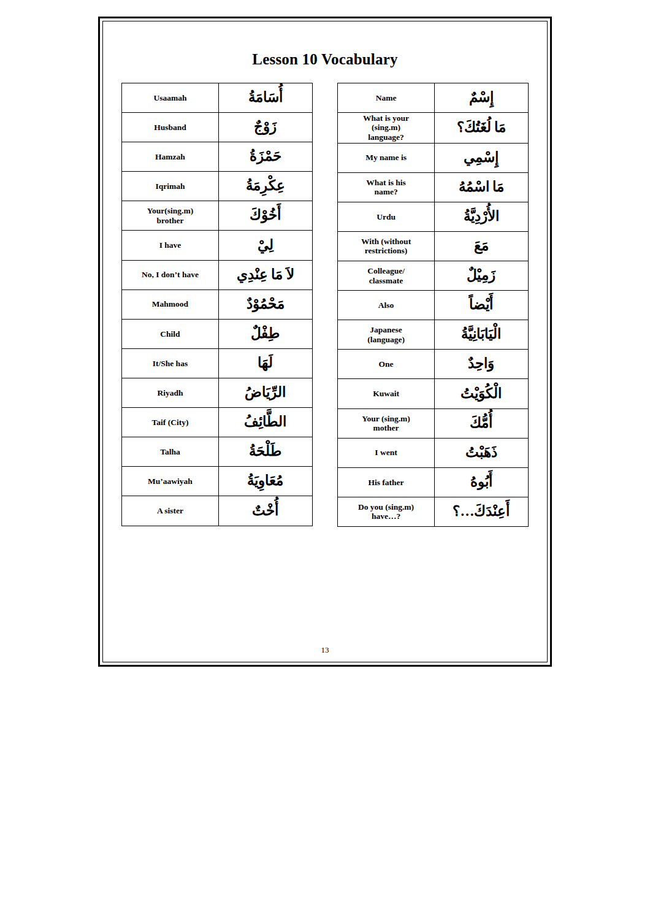Lesson 10 Vocabulary
| Usaamah | أُسَامَةُ |
| Husband | زَوْجٌ |
| Hamzah | حَمْزَةُ |
| Iqrimah | عِكْرِمَةُ |
| Your(sing.m) brother | أَخُوْكَ |
| I have | لِيْ |
| No, I don’t have | لاَ مَا عِنْدِي |
| Mahmood | مَحْمُوْدٌ |
| Child | طِفْلٌ |
| It/She has | لَهَا |
| Riyadh | الرِّيَاضُ |
| Taif (City) | الطَّائِفُ |
| Talha | طَلْحَةُ |
| Mu’aawiyah | مُعَاوِيَةُ |
| A sister | أُخْتٌ |
| Name | إِسْمٌ |
| What is your (sing.m) language? | مَا لُغَتُكَ؟ |
| My name is | إِسْمِي |
| What is his name? | مَا اسْمُهُ |
| Urdu | الأُرْدِيَّةُ |
| With (without restrictions) | مَعَ |
| Colleague/ classmate | زَمِيْلٌ |
| Also | أَيْضاً |
| Japanese (language) | الْيَابَانِيَّةُ |
| One | وَاحِدٌ |
| Kuwait | الْكُوَيْتُ |
| Your (sing.m) mother | أُمُّكَ |
| I went | ذَهَبْتُ |
| His father | أَبُوهُ |
| Do you (sing.m) have…? | أَعِنْدَكَ…؟ |
13